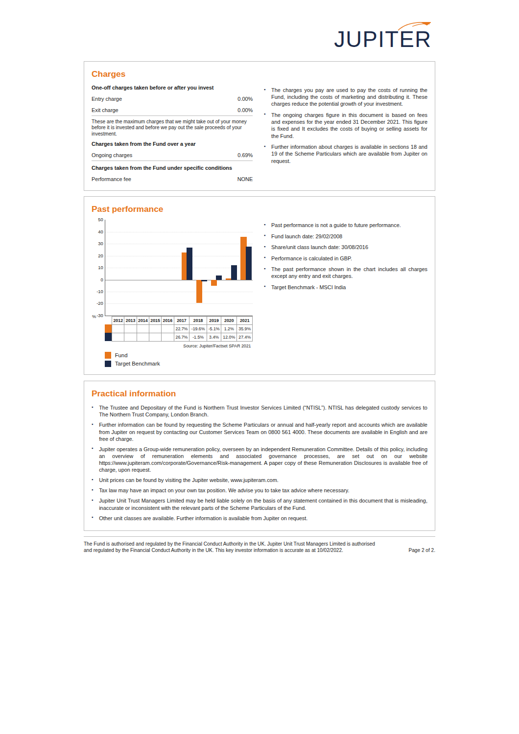JUPITER
Charges
One-off charges taken before or after you invest
| Entry charge | 0.00% |
| Exit charge | 0.00% |
These are the maximum charges that we might take out of your money before it is invested and before we pay out the sale proceeds of your investment.
Charges taken from the Fund over a year
| Ongoing charges | 0.69% |
Charges taken from the Fund under specific conditions
| Performance fee | NONE |
The charges you pay are used to pay the costs of running the Fund, including the costs of marketing and distributing it. These charges reduce the potential growth of your investment.
The ongoing charges figure in this document is based on fees and expenses for the year ended 31 December 2021. This figure is fixed and It excludes the costs of buying or selling assets for the Fund.
Further information about charges is available in sections 18 and 19 of the Scheme Particulars which are available from Jupiter on request.
Past performance
50
40
30
20
10
0
-10
-20
-30
%
| | 2012 | 2013 | 2014 | 2015 | 2016 | 2017 | 2018 | 2019 | 2020 | 2021 |
| | | | | | | 22.7% | -19.6% | -5.1% | 1.2% | 35.9% |
| | | | | | | 26.7% | -1.5% | 3.4% | 12.0% | 27.4% |
Source: Jupiter/Factset SPAR 2021
Fund
Target Benchmark
Past performance is not a guide to future performance.
Fund launch date: 29/02/2008
Share/unit class launch date: 30/08/2016
Performance is calculated in GBP.
The past performance shown in the chart includes all charges except any entry and exit charges.
Target Benchmark - MSCI India
Practical information
The Trustee and Depositary of the Fund is Northern Trust Investor Services Limited (“NTISL”). NTISL has delegated custody services to The Northern Trust Company, London Branch.
Further information can be found by requesting the Scheme Particulars or annual and half-yearly report and accounts which are available from Jupiter on request by contacting our Customer Services Team on 0800 561 4000. These documents are available in English and are free of charge.
Jupiter operates a Group-wide remuneration policy, overseen by an independent Remuneration Committee. Details of this policy, including an overview of remuneration elements and associated governance processes, are set out on our website https://www.jupiteram.com/corporate/Governance/Risk-management. A paper copy of these Remuneration Disclosures is available free of charge, upon request.
Unit prices can be found by visiting the Jupiter website, www.jupiteram.com.
Tax law may have an impact on your own tax position. We advise you to take tax advice where necessary.
Jupiter Unit Trust Managers Limited may be held liable solely on the basis of any statement contained in this document that is misleading, inaccurate or inconsistent with the relevant parts of the Scheme Particulars of the Fund.
Other unit classes are available. Further information is available from Jupiter on request.
The Fund is authorised and regulated by the Financial Conduct Authority in the UK. Jupiter Unit Trust Managers Limited is authorised
and regulated by the Financial Conduct Authority in the UK. This key investor information is accurate as at 10/02/2022.
Page 2 of 2.